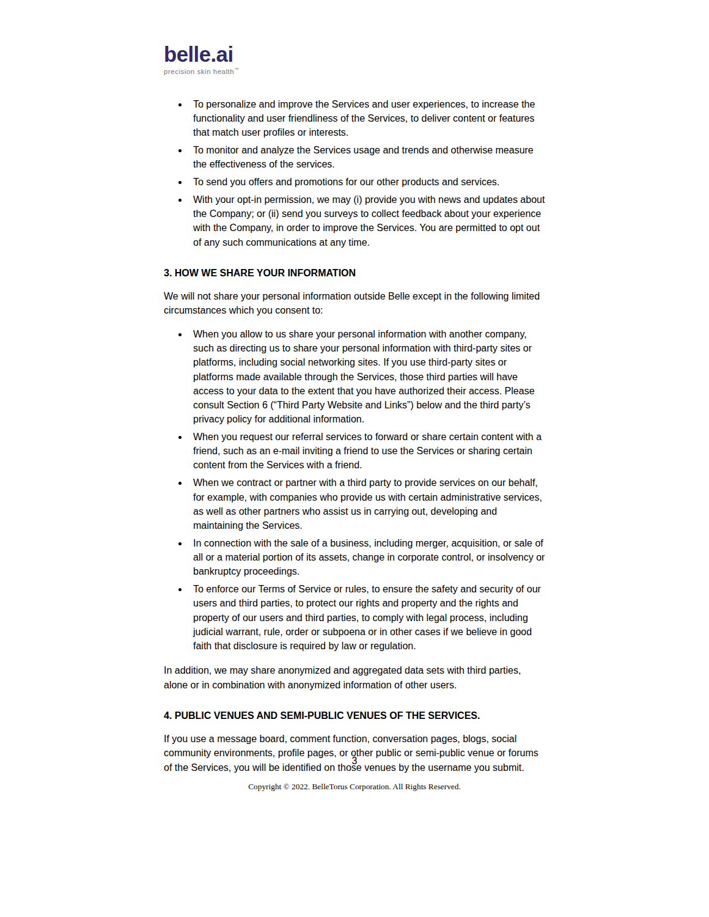belle.ai
precision skin health™
To personalize and improve the Services and user experiences, to increase the functionality and user friendliness of the Services, to deliver content or features that match user profiles or interests.
To monitor and analyze the Services usage and trends and otherwise measure the effectiveness of the services.
To send you offers and promotions for our other products and services.
With your opt-in permission, we may (i) provide you with news and updates about the Company; or (ii) send you surveys to collect feedback about your experience with the Company, in order to improve the Services. You are permitted to opt out of any such communications at any time.
3. HOW WE SHARE YOUR INFORMATION
We will not share your personal information outside Belle except in the following limited circumstances which you consent to:
When you allow to us share your personal information with another company, such as directing us to share your personal information with third-party sites or platforms, including social networking sites. If you use third-party sites or platforms made available through the Services, those third parties will have access to your data to the extent that you have authorized their access. Please consult Section 6 (“Third Party Website and Links”) below and the third party’s privacy policy for additional information.
When you request our referral services to forward or share certain content with a friend, such as an e-mail inviting a friend to use the Services or sharing certain content from the Services with a friend.
When we contract or partner with a third party to provide services on our behalf, for example, with companies who provide us with certain administrative services, as well as other partners who assist us in carrying out, developing and maintaining the Services.
In connection with the sale of a business, including merger, acquisition, or sale of all or a material portion of its assets, change in corporate control, or insolvency or bankruptcy proceedings.
To enforce our Terms of Service or rules, to ensure the safety and security of our users and third parties, to protect our rights and property and the rights and property of our users and third parties, to comply with legal process, including judicial warrant, rule, order or subpoena or in other cases if we believe in good faith that disclosure is required by law or regulation.
In addition, we may share anonymized and aggregated data sets with third parties, alone or in combination with anonymized information of other users.
4. PUBLIC VENUES AND SEMI-PUBLIC VENUES OF THE SERVICES.
If you use a message board, comment function, conversation pages, blogs, social community environments, profile pages, or other public or semi-public venue or forums of the Services, you will be identified on those venues by the username you submit.
3
Copyright © 2022. BelleTorus Corporation. All Rights Reserved.